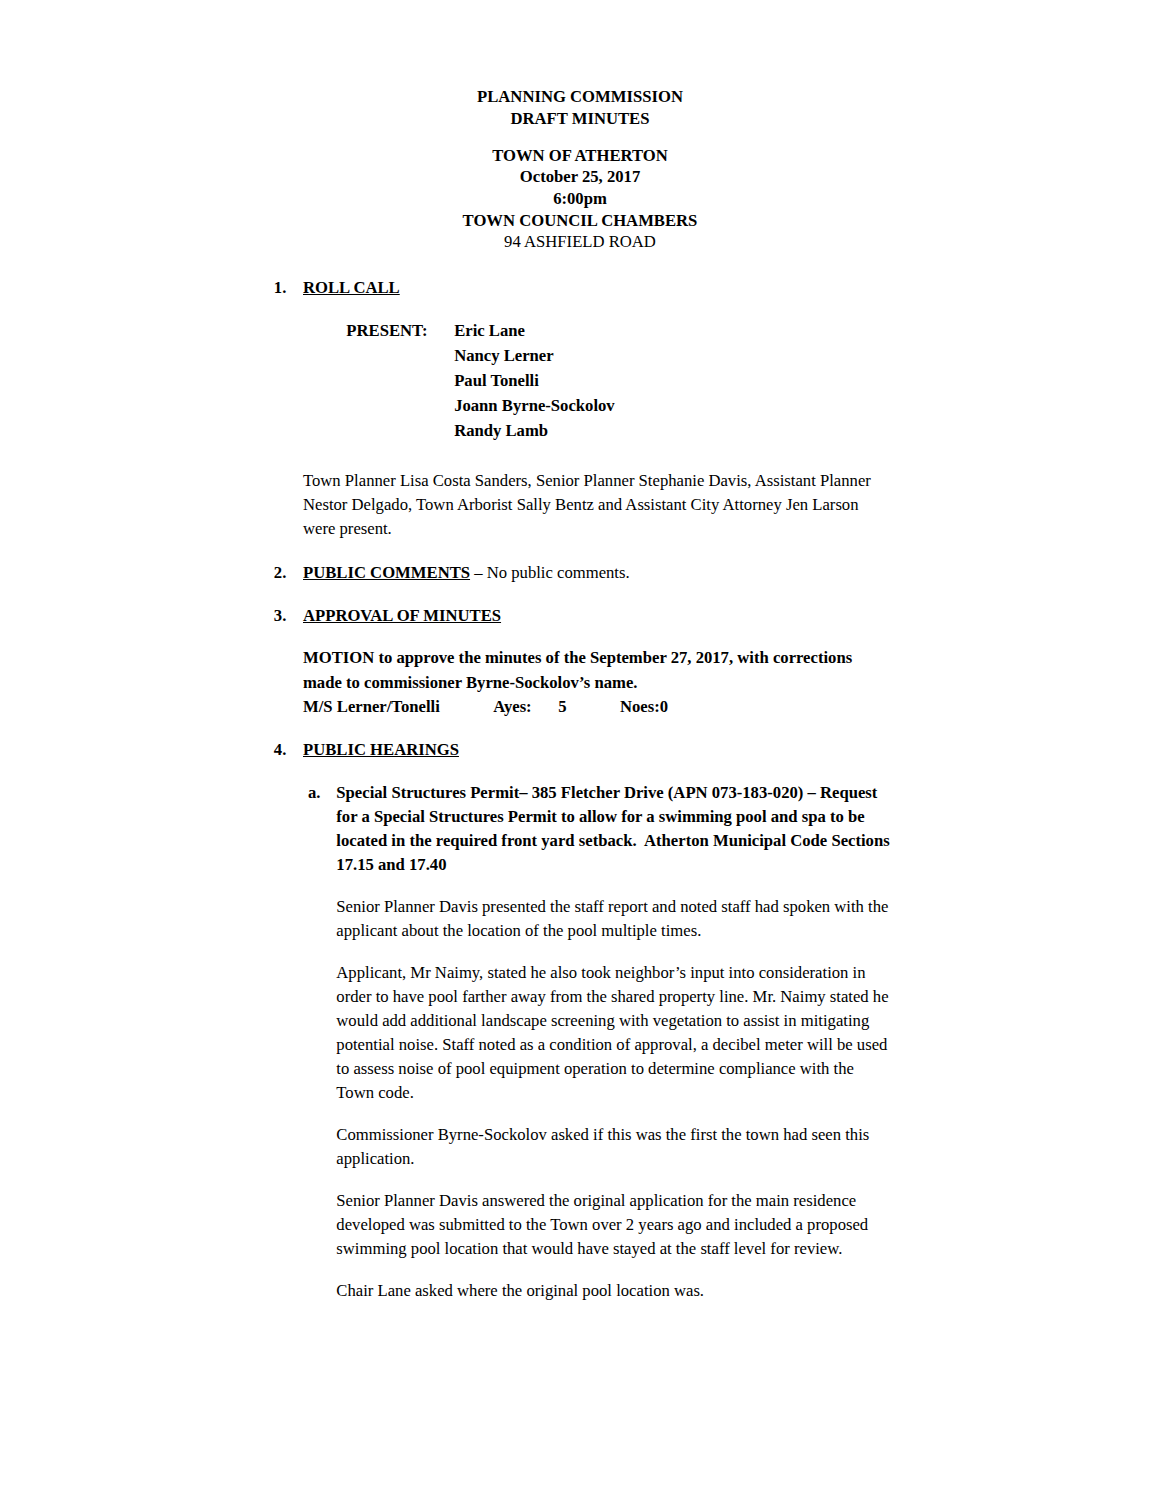PLANNING COMMISSION DRAFT MINUTES TOWN OF ATHERTON October 25, 2017 6:00pm TOWN COUNCIL CHAMBERS 94 ASHFIELD ROAD
ROLL CALL
| PRESENT: | Eric Lane |
| | Nancy Lerner |
| | Paul Tonelli |
| | Joann Byrne-Sockolov |
| | Randy Lamb |
Town Planner Lisa Costa Sanders, Senior Planner Stephanie Davis, Assistant Planner Nestor Delgado, Town Arborist Sally Bentz and Assistant City Attorney Jen Larson were present.
PUBLIC COMMENTS – No public comments.
APPROVAL OF MINUTES
MOTION to approve the minutes of the September 27, 2017, with corrections made to commissioner Byrne-Sockolov’s name.
M/S Lerner/Tonelli Ayes: 5 Noes:0
PUBLIC HEARINGS
Special Structures Permit– 385 Fletcher Drive (APN 073-183-020) – Request for a Special Structures Permit to allow for a swimming pool and spa to be located in the required front yard setback. Atherton Municipal Code Sections 17.15 and 17.40
Senior Planner Davis presented the staff report and noted staff had spoken with the applicant about the location of the pool multiple times.
Applicant, Mr Naimy, stated he also took neighbor’s input into consideration in order to have pool farther away from the shared property line. Mr. Naimy stated he would add additional landscape screening with vegetation to assist in mitigating potential noise. Staff noted as a condition of approval, a decibel meter will be used to assess noise of pool equipment operation to determine compliance with the Town code.
Commissioner Byrne-Sockolov asked if this was the first the town had seen this application.
Senior Planner Davis answered the original application for the main residence developed was submitted to the Town over 2 years ago and included a proposed swimming pool location that would have stayed at the staff level for review.
Chair Lane asked where the original pool location was.